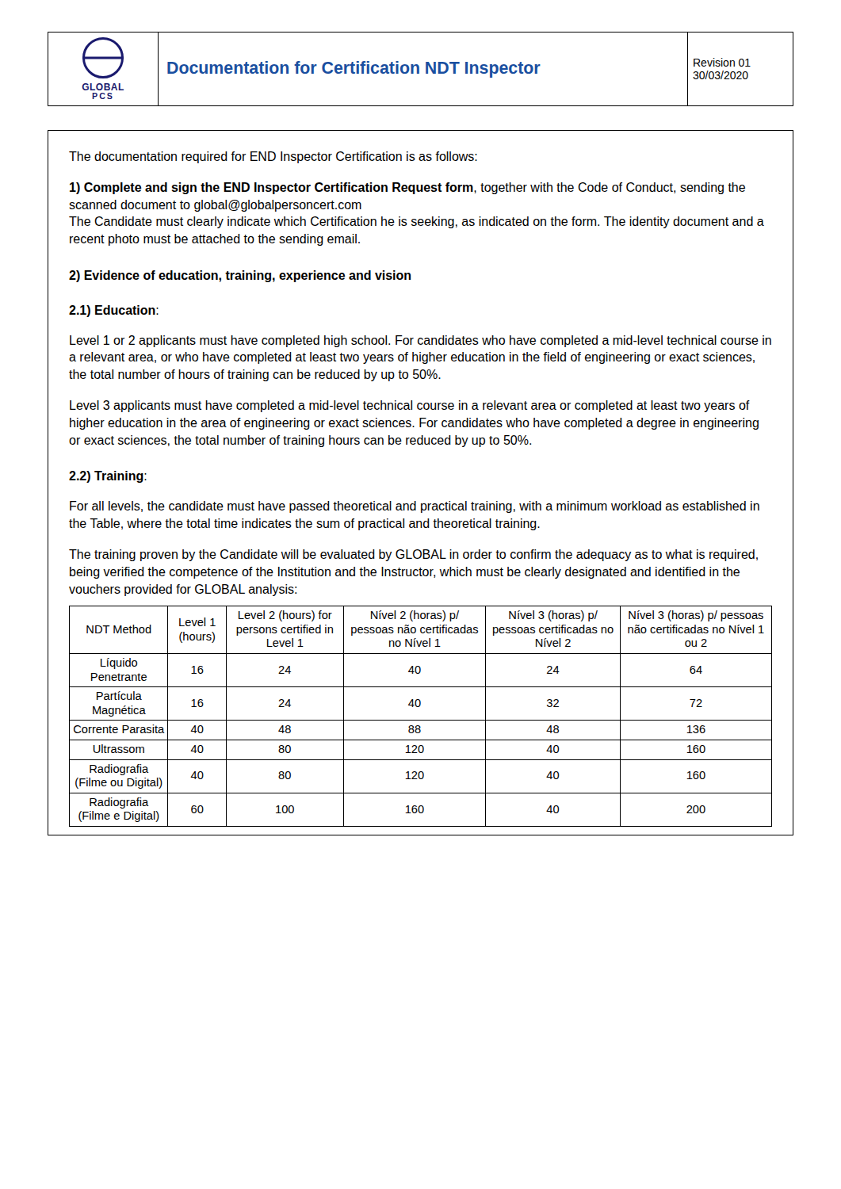GLOBALPCS
Documentation for Certification NDT Inspector
Revision 01
30/03/2020
The documentation required for END Inspector Certification is as follows:
1) Complete and sign the END Inspector Certification Request form, together with the Code of Conduct, sending the scanned document to global@globalpersoncert.com
The Candidate must clearly indicate which Certification he is seeking, as indicated on the form. The identity document and a recent photo must be attached to the sending email.
2) Evidence of education, training, experience and vision
2.1) Education:
Level 1 or 2 applicants must have completed high school. For candidates who have completed a mid-level technical course in a relevant area, or who have completed at least two years of higher education in the field of engineering or exact sciences, the total number of hours of training can be reduced by up to 50%.
Level 3 applicants must have completed a mid-level technical course in a relevant area or completed at least two years of higher education in the area of engineering or exact sciences. For candidates who have completed a degree in engineering or exact sciences, the total number of training hours can be reduced by up to 50%.
2.2) Training:
For all levels, the candidate must have passed theoretical and practical training, with a minimum workload as established in the Table, where the total time indicates the sum of practical and theoretical training.
The training proven by the Candidate will be evaluated by GLOBAL in order to confirm the adequacy as to what is required, being verified the competence of the Institution and the Instructor, which must be clearly designated and identified in the vouchers provided for GLOBAL analysis:
| NDT Method | Level 1 (hours) | Level 2 (hours) for persons certified in Level 1 | Nível 2 (horas) p/ pessoas não certificadas no Nível 1 | Nível 3 (horas) p/ pessoas certificadas no Nível 2 | Nível 3 (horas) p/ pessoas não certificadas no Nível 1 ou 2 |
| --- | --- | --- | --- | --- | --- |
| Líquido Penetrante | 16 | 24 | 40 | 24 | 64 |
| Partícula Magnética | 16 | 24 | 40 | 32 | 72 |
| Corrente Parasita | 40 | 48 | 88 | 48 | 136 |
| Ultrassom | 40 | 80 | 120 | 40 | 160 |
| Radiografia (Filme ou Digital) | 40 | 80 | 120 | 40 | 160 |
| Radiografia (Filme e Digital) | 60 | 100 | 160 | 40 | 200 |